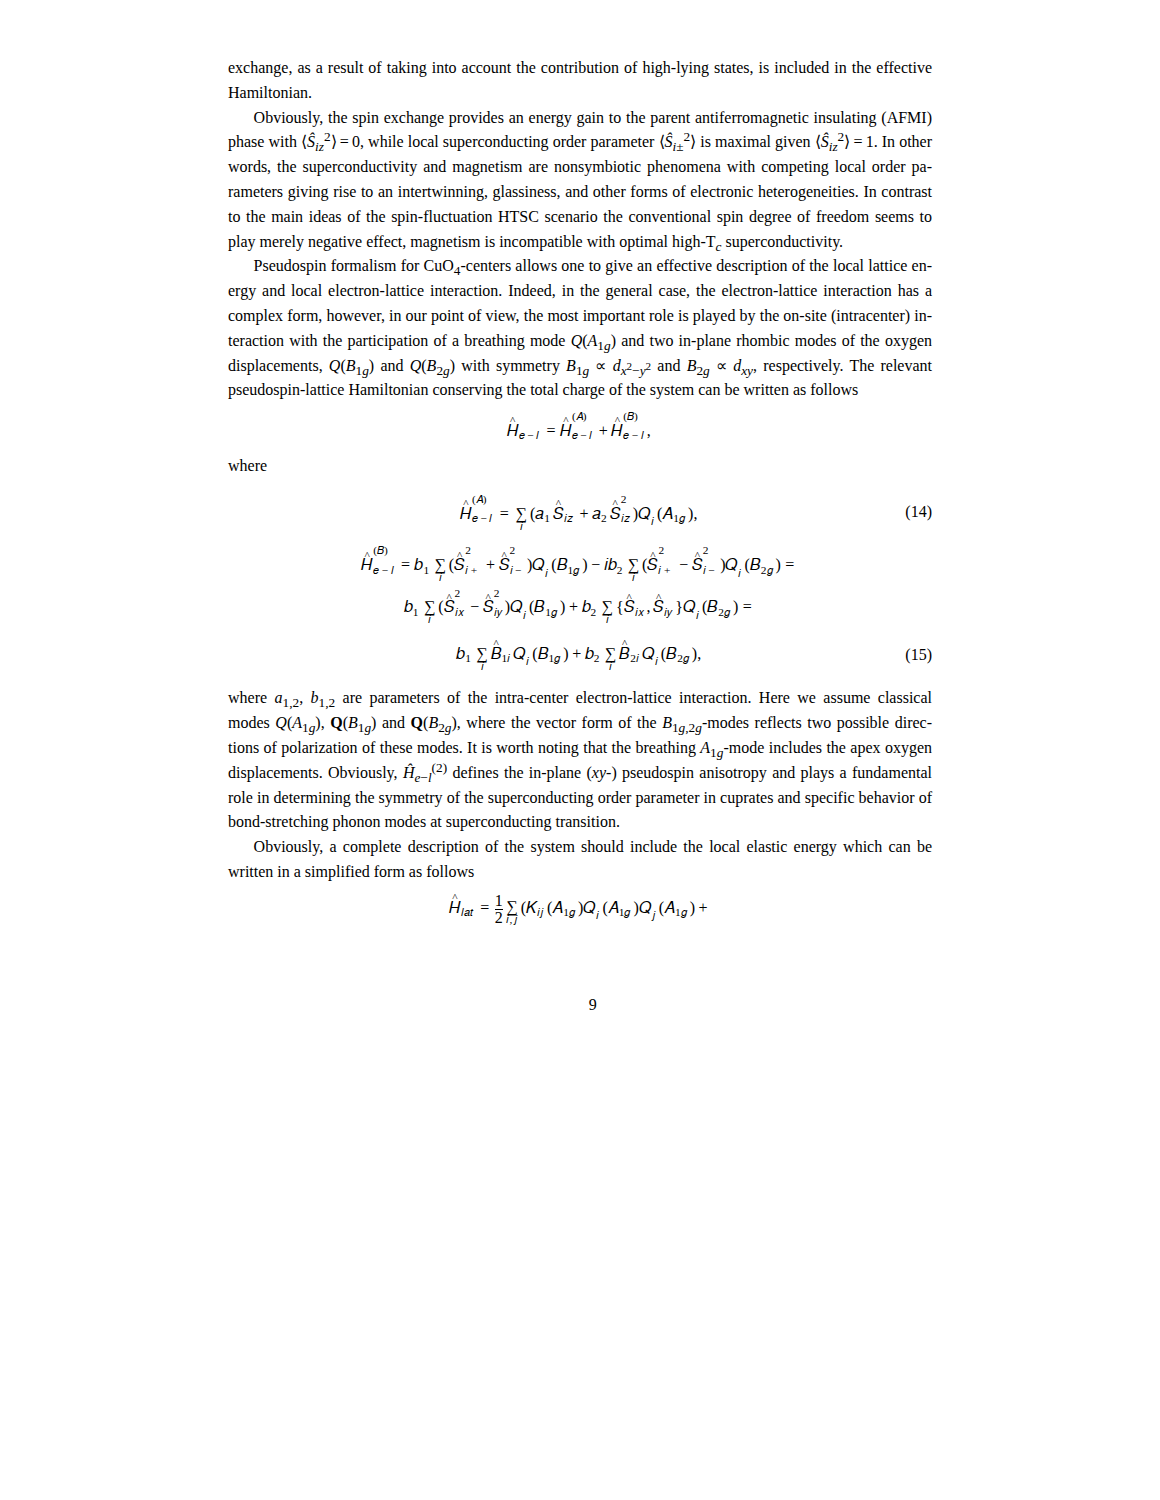exchange, as a result of taking into account the contribution of high-lying states, is included in the effective Hamiltonian.
Obviously, the spin exchange provides an energy gain to the parent antiferromagnetic insulating (AFMI) phase with ⟨Ŝiz2⟩ = 0, while local superconducting order parameter ⟨Ŝi±2⟩ is maximal given ⟨Ŝiz2⟩ = 1. In other words, the superconductivity and magnetism are nonsymbiotic phenomena with competing local order parameters giving rise to an intertwinning, glassiness, and other forms of electronic heterogeneities. In contrast to the main ideas of the spin-fluctuation HTSC scenario the conventional spin degree of freedom seems to play merely negative effect, magnetism is incompatible with optimal high-Tc superconductivity.
Pseudospin formalism for CuO4-centers allows one to give an effective description of the local lattice energy and local electron-lattice interaction. Indeed, in the general case, the electron-lattice interaction has a complex form, however, in our point of view, the most important role is played by the on-site (intracenter) interaction with the participation of a breathing mode Q(A1g) and two in-plane rhombic modes of the oxygen displacements, Q(B1g) and Q(B2g) with symmetry B1g ∝ dx2−y2 and B2g ∝ dxy, respectively. The relevant pseudospin-lattice Hamiltonian conserving the total charge of the system can be written as follows
H^e−l = H^e−l(A) + H^e−l(B) ,
where
H^e−l(A) = ∑i ( a1 S^iz + a2 S^iz2 ) Qi (A1g) , (14)
H^e−l(B) = b1 ∑i ( S^i+2 + S^i−2 ) Qi (B1g) − i b2 ∑i ( S^i+2 − S^i−2 ) Qi (B2g) =
b1 ∑i ( S^ix2 − S^iy2 ) Qi (B1g) + b2 ∑i { S^ix , S^iy } Qi (B2g) =
b1 ∑i B^1i Qi (B1g) + b2 ∑i B^2i Qi (B2g) , (15)
where a1,2, b1,2 are parameters of the intra-center electron-lattice interaction. Here we assume classical modes Q(A1g), Q(B1g) and Q(B2g), where the vector form of the B1g,2g-modes reflects two possible directions of polarization of these modes. It is worth noting that the breathing A1g-mode includes the apex oxygen displacements. Obviously, Ĥe−l(2) defines the in-plane (xy-) pseudospin anisotropy and plays a fundamental role in determining the symmetry of the superconducting order parameter in cuprates and specific behavior of bond-stretching phonon modes at superconducting transition.
Obviously, a complete description of the system should include the local elastic energy which can be written in a simplified form as follows
H^lat = 12 ∑i,j ( Kij (A1g) Qi (A1g) Qj (A1g) +
9